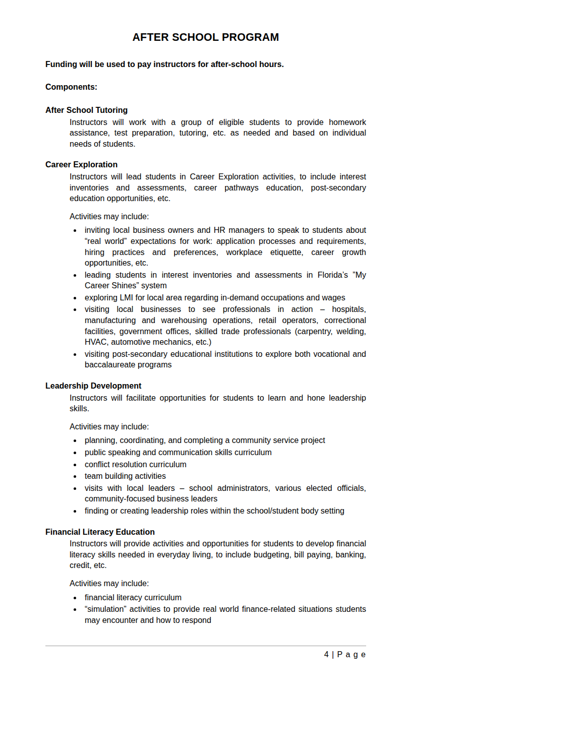AFTER SCHOOL PROGRAM
Funding will be used to pay instructors for after-school hours.
Components:
After School Tutoring
Instructors will work with a group of eligible students to provide homework assistance, test preparation, tutoring, etc. as needed and based on individual needs of students.
Career Exploration
Instructors will lead students in Career Exploration activities, to include interest inventories and assessments, career pathways education, post-secondary education opportunities, etc.
Activities may include:
inviting local business owners and HR managers to speak to students about “real world” expectations for work: application processes and requirements, hiring practices and preferences, workplace etiquette, career growth opportunities, etc.
leading students in interest inventories and assessments in Florida’s ”My Career Shines” system
exploring LMI for local area regarding in-demand occupations and wages
visiting local businesses to see professionals in action – hospitals, manufacturing and warehousing operations, retail operators, correctional facilities, government offices, skilled trade professionals (carpentry, welding, HVAC, automotive mechanics, etc.)
visiting post-secondary educational institutions to explore both vocational and baccalaureate programs
Leadership Development
Instructors will facilitate opportunities for students to learn and hone leadership skills.
Activities may include:
planning, coordinating, and completing a community service project
public speaking and communication skills curriculum
conflict resolution curriculum
team building activities
visits with local leaders – school administrators, various elected officials, community-focused business leaders
finding or creating leadership roles within the school/student body setting
Financial Literacy Education
Instructors will provide activities and opportunities for students to develop financial literacy skills needed in everyday living, to include budgeting, bill paying, banking, credit, etc.
Activities may include:
financial literacy curriculum
“simulation” activities to provide real world finance-related situations students may encounter and how to respond
4 | P a g e